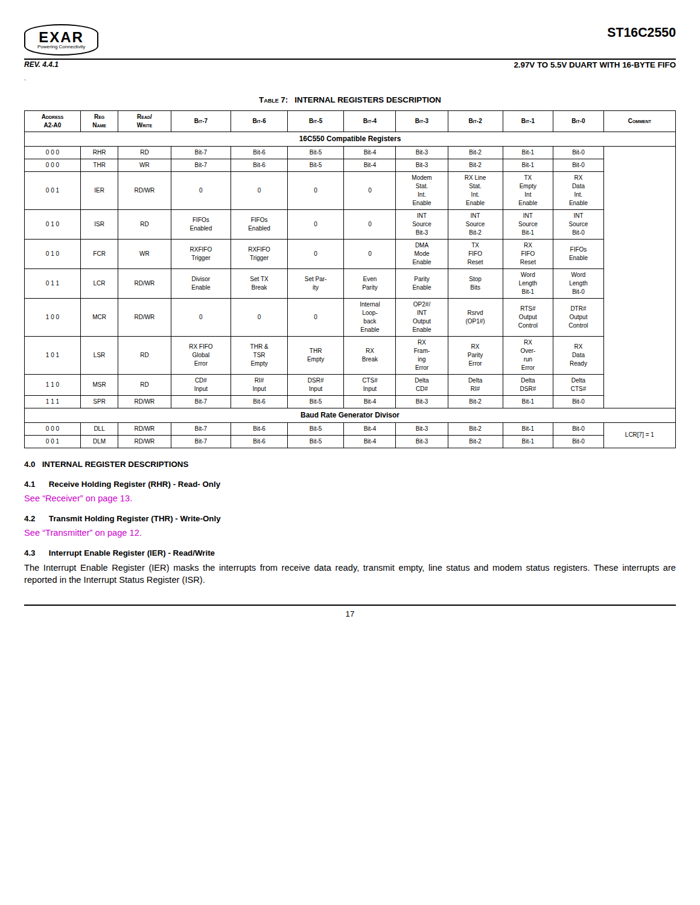EXARPowering Connectivity
ST16C2550
REV. 4.4.1
2.97V TO 5.5V DUART WITH 16-BYTE FIFO
.
Table 7: INTERNAL REGISTERS DESCRIPTION
| Address A2-A0 | Reg Name | Read/ Write | Bit-7 | Bit-6 | Bit-5 | Bit-4 | Bit-3 | Bit-2 | Bit-1 | Bit-0 | Comment |
| --- | --- | --- | --- | --- | --- | --- | --- | --- | --- | --- | --- |
| 16C550 Compatible Registers |
| 0 0 0 | RHR | RD | Bit-7 | Bit-6 | Bit-5 | Bit-4 | Bit-3 | Bit-2 | Bit-1 | Bit-0 | |
| 0 0 0 | THR | WR | Bit-7 | Bit-6 | Bit-5 | Bit-4 | Bit-3 | Bit-2 | Bit-1 | Bit-0 |
| 0 0 1 | IER | RD/WR | 0 | 0 | 0 | 0 | Modem Stat. Int. Enable | RX Line Stat. Int. Enable | TX Empty Int Enable | RX Data Int. Enable |
| 0 1 0 | ISR | RD | FIFOs Enabled | FIFOs Enabled | 0 | 0 | INT Source Bit-3 | INT Source Bit-2 | INT Source Bit-1 | INT Source Bit-0 |
| 0 1 0 | FCR | WR | RXFIFO Trigger | RXFIFO Trigger | 0 | 0 | DMA Mode Enable | TX FIFO Reset | RX FIFO Reset | FIFOs Enable |
| 0 1 1 | LCR | RD/WR | Divisor Enable | Set TX Break | Set Par- ity | Even Parity | Parity Enable | Stop Bits | Word Length Bit-1 | Word Length Bit-0 |
| 1 0 0 | MCR | RD/WR | 0 | 0 | 0 | Internal Loop- back Enable | OP2#/ INT Output Enable | Rsrvd (OP1#) | RTS# Output Control | DTR# Output Control |
| 1 0 1 | LSR | RD | RX FIFO Global Error | THR & TSR Empty | THR Empty | RX Break | RX Fram- ing Error | RX Parity Error | RX Over- run Error | RX Data Ready |
| 1 1 0 | MSR | RD | CD# Input | RI# Input | DSR# Input | CTS# Input | Delta CD# | Delta RI# | Delta DSR# | Delta CTS# |
| 1 1 1 | SPR | RD/WR | Bit-7 | Bit-6 | Bit-5 | Bit-4 | Bit-3 | Bit-2 | Bit-1 | Bit-0 |
| Baud Rate Generator Divisor |
| 0 0 0 | DLL | RD/WR | Bit-7 | Bit-6 | Bit-5 | Bit-4 | Bit-3 | Bit-2 | Bit-1 | Bit-0 | LCR[7] = 1 |
| 0 0 1 | DLM | RD/WR | Bit-7 | Bit-6 | Bit-5 | Bit-4 | Bit-3 | Bit-2 | Bit-1 | Bit-0 |
4.0 INTERNAL REGISTER DESCRIPTIONS
4.1 Receive Holding Register (RHR) - Read- Only
See “Receiver” on page 13.
4.2 Transmit Holding Register (THR) - Write-Only
See “Transmitter” on page 12.
4.3 Interrupt Enable Register (IER) - Read/Write
The Interrupt Enable Register (IER) masks the interrupts from receive data ready, transmit empty, line status and modem status registers. These interrupts are reported in the Interrupt Status Register (ISR).
17